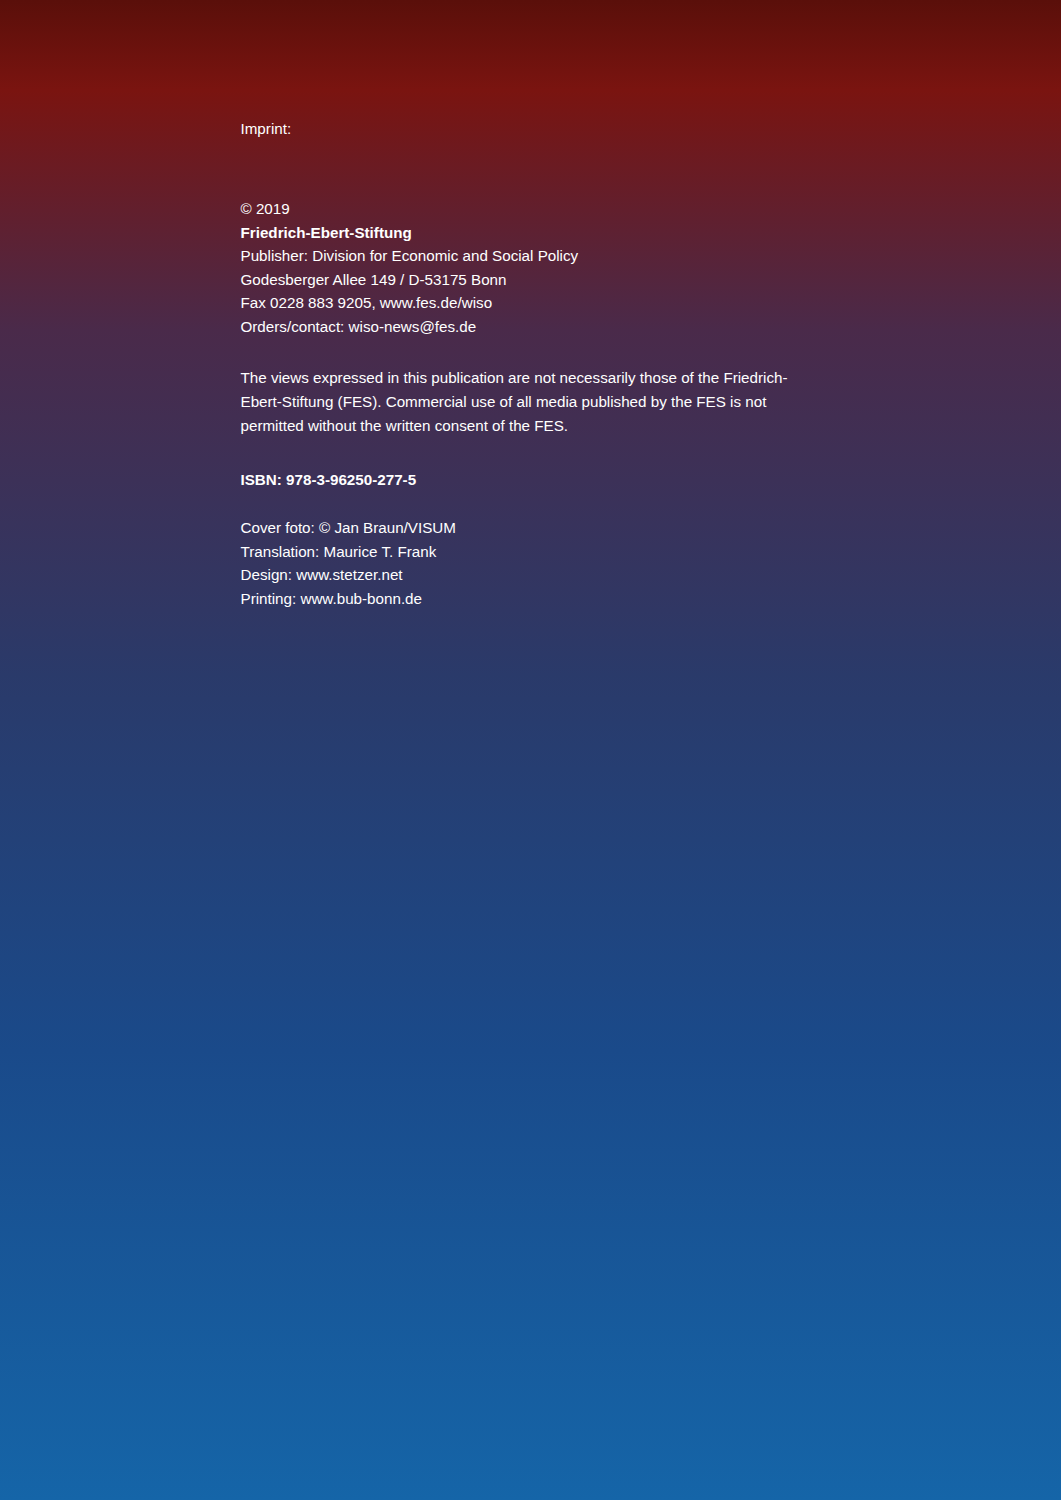Imprint:
© 2019
Friedrich-Ebert-Stiftung
Publisher: Division for Economic and Social Policy
Godesberger Allee 149 / D-53175 Bonn
Fax 0228 883 9205, www.fes.de/wiso
Orders/contact: wiso-news@fes.de
The views expressed in this publication are not necessarily those of the Friedrich-Ebert-Stiftung (FES). Commercial use of all media published by the FES is not permitted without the written consent of the FES.
ISBN: 978-3-96250-277-5
Cover foto: © Jan Braun/VISUM
Translation: Maurice T. Frank
Design: www.stetzer.net
Printing: www.bub-bonn.de